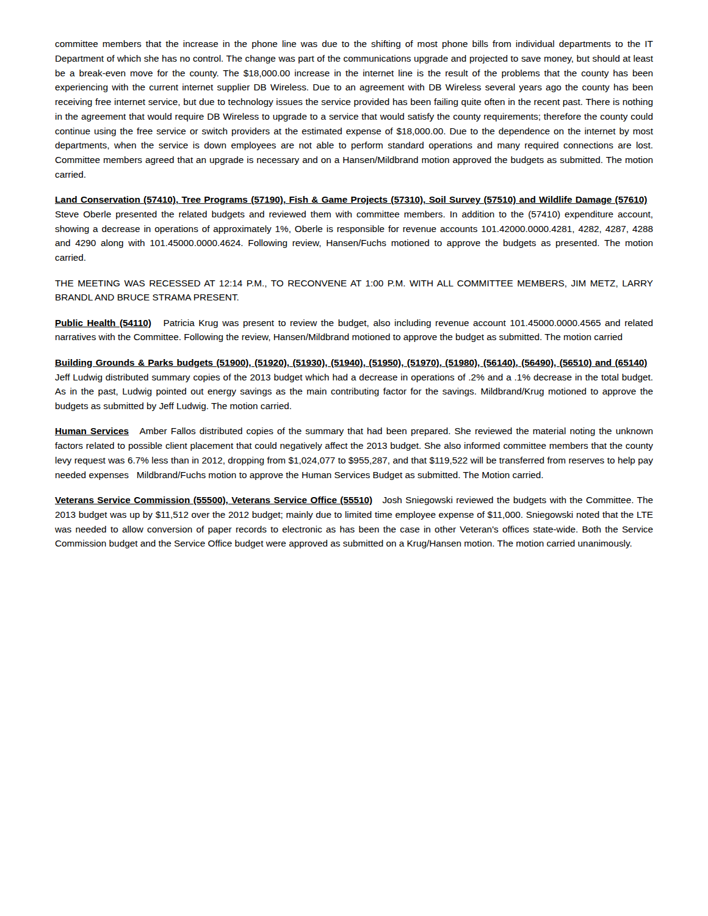committee members that the increase in the phone line was due to the shifting of most phone bills from individual departments to the IT Department of which she has no control. The change was part of the communications upgrade and projected to save money, but should at least be a break-even move for the county. The $18,000.00 increase in the internet line is the result of the problems that the county has been experiencing with the current internet supplier DB Wireless. Due to an agreement with DB Wireless several years ago the county has been receiving free internet service, but due to technology issues the service provided has been failing quite often in the recent past. There is nothing in the agreement that would require DB Wireless to upgrade to a service that would satisfy the county requirements; therefore the county could continue using the free service or switch providers at the estimated expense of $18,000.00. Due to the dependence on the internet by most departments, when the service is down employees are not able to perform standard operations and many required connections are lost. Committee members agreed that an upgrade is necessary and on a Hansen/Mildbrand motion approved the budgets as submitted. The motion carried.
Land Conservation (57410), Tree Programs (57190), Fish & Game Projects (57310), Soil Survey (57510) and Wildlife Damage (57610) Steve Oberle presented the related budgets and reviewed them with committee members. In addition to the (57410) expenditure account, showing a decrease in operations of approximately 1%, Oberle is responsible for revenue accounts 101.42000.0000.4281, 4282, 4287, 4288 and 4290 along with 101.45000.0000.4624. Following review, Hansen/Fuchs motioned to approve the budgets as presented. The motion carried.
THE MEETING WAS RECESSED AT 12:14 P.M., TO RECONVENE AT 1:00 P.M. WITH ALL COMMITTEE MEMBERS, JIM METZ, LARRY BRANDL AND BRUCE STRAMA PRESENT.
Public Health (54110) Patricia Krug was present to review the budget, also including revenue account 101.45000.0000.4565 and related narratives with the Committee. Following the review, Hansen/Mildbrand motioned to approve the budget as submitted. The motion carried
Building Grounds & Parks budgets (51900), (51920), (51930), (51940), (51950), (51970), (51980), (56140), (56490), (56510) and (65140) Jeff Ludwig distributed summary copies of the 2013 budget which had a decrease in operations of .2% and a .1% decrease in the total budget. As in the past, Ludwig pointed out energy savings as the main contributing factor for the savings. Mildbrand/Krug motioned to approve the budgets as submitted by Jeff Ludwig. The motion carried.
Human Services Amber Fallos distributed copies of the summary that had been prepared. She reviewed the material noting the unknown factors related to possible client placement that could negatively affect the 2013 budget. She also informed committee members that the county levy request was 6.7% less than in 2012, dropping from $1,024,077 to $955,287, and that $119,522 will be transferred from reserves to help pay needed expenses Mildbrand/Fuchs motion to approve the Human Services Budget as submitted. The Motion carried.
Veterans Service Commission (55500), Veterans Service Office (55510) Josh Sniegowski reviewed the budgets with the Committee. The 2013 budget was up by $11,512 over the 2012 budget; mainly due to limited time employee expense of $11,000. Sniegowski noted that the LTE was needed to allow conversion of paper records to electronic as has been the case in other Veteran's offices state-wide. Both the Service Commission budget and the Service Office budget were approved as submitted on a Krug/Hansen motion. The motion carried unanimously.